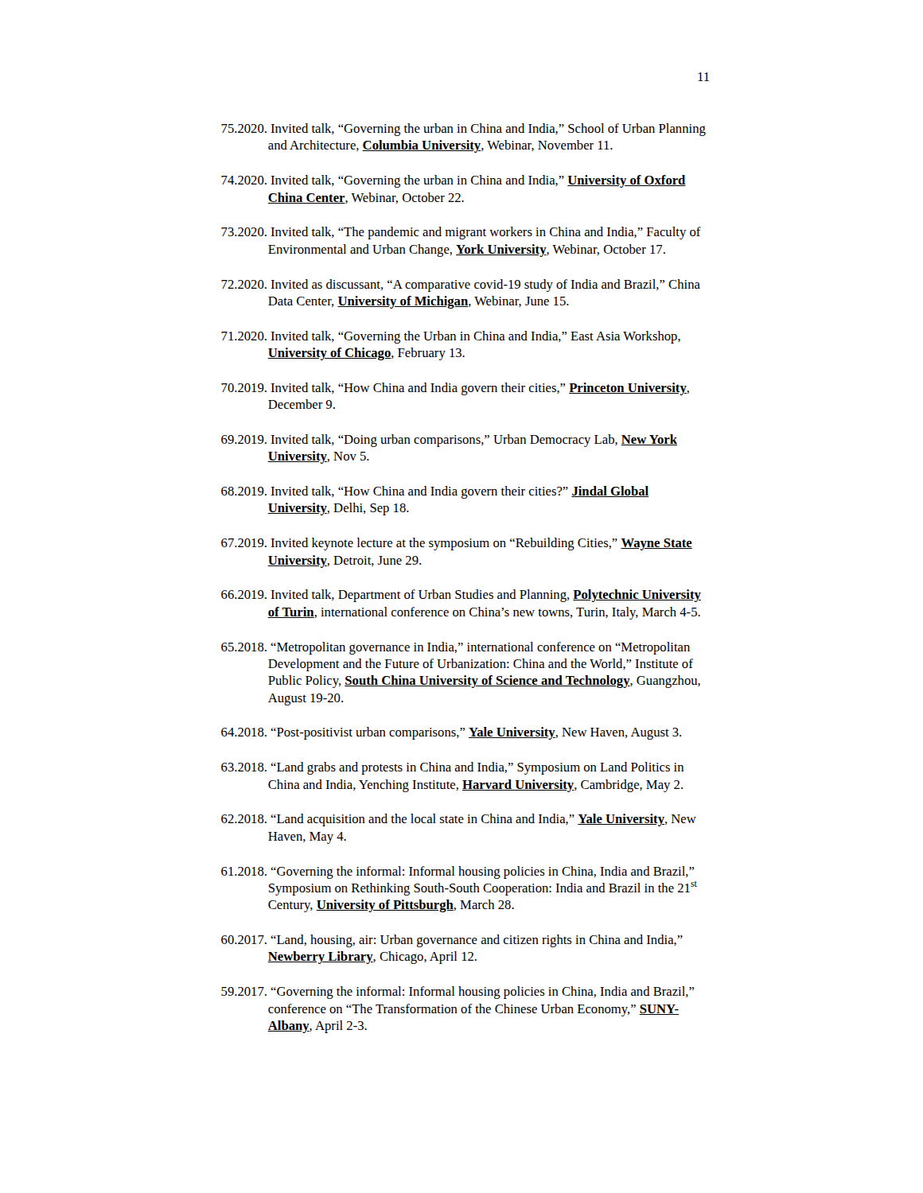11
75.2020. Invited talk, “Governing the urban in China and India,” School of Urban Planning and Architecture, Columbia University, Webinar, November 11.
74.2020. Invited talk, “Governing the urban in China and India,” University of Oxford China Center, Webinar, October 22.
73.2020. Invited talk, “The pandemic and migrant workers in China and India,” Faculty of Environmental and Urban Change, York University, Webinar, October 17.
72.2020. Invited as discussant, “A comparative covid-19 study of India and Brazil,” China Data Center, University of Michigan, Webinar, June 15.
71.2020. Invited talk, “Governing the Urban in China and India,” East Asia Workshop, University of Chicago, February 13.
70.2019. Invited talk, “How China and India govern their cities,” Princeton University, December 9.
69.2019. Invited talk, “Doing urban comparisons,” Urban Democracy Lab, New York University, Nov 5.
68.2019. Invited talk, “How China and India govern their cities?” Jindal Global University, Delhi, Sep 18.
67.2019. Invited keynote lecture at the symposium on “Rebuilding Cities,” Wayne State University, Detroit, June 29.
66.2019. Invited talk, Department of Urban Studies and Planning, Polytechnic University of Turin, international conference on China’s new towns, Turin, Italy, March 4-5.
65.2018. “Metropolitan governance in India,” international conference on “Metropolitan Development and the Future of Urbanization: China and the World,” Institute of Public Policy, South China University of Science and Technology, Guangzhou, August 19-20.
64.2018. “Post-positivist urban comparisons,” Yale University, New Haven, August 3.
63.2018. “Land grabs and protests in China and India,” Symposium on Land Politics in China and India, Yenching Institute, Harvard University, Cambridge, May 2.
62.2018. “Land acquisition and the local state in China and India,” Yale University, New Haven, May 4.
61.2018. “Governing the informal: Informal housing policies in China, India and Brazil,” Symposium on Rethinking South-South Cooperation: India and Brazil in the 21st Century, University of Pittsburgh, March 28.
60.2017. “Land, housing, air: Urban governance and citizen rights in China and India,” Newberry Library, Chicago, April 12.
59.2017. “Governing the informal: Informal housing policies in China, India and Brazil,” conference on “The Transformation of the Chinese Urban Economy,” SUNY-Albany, April 2-3.